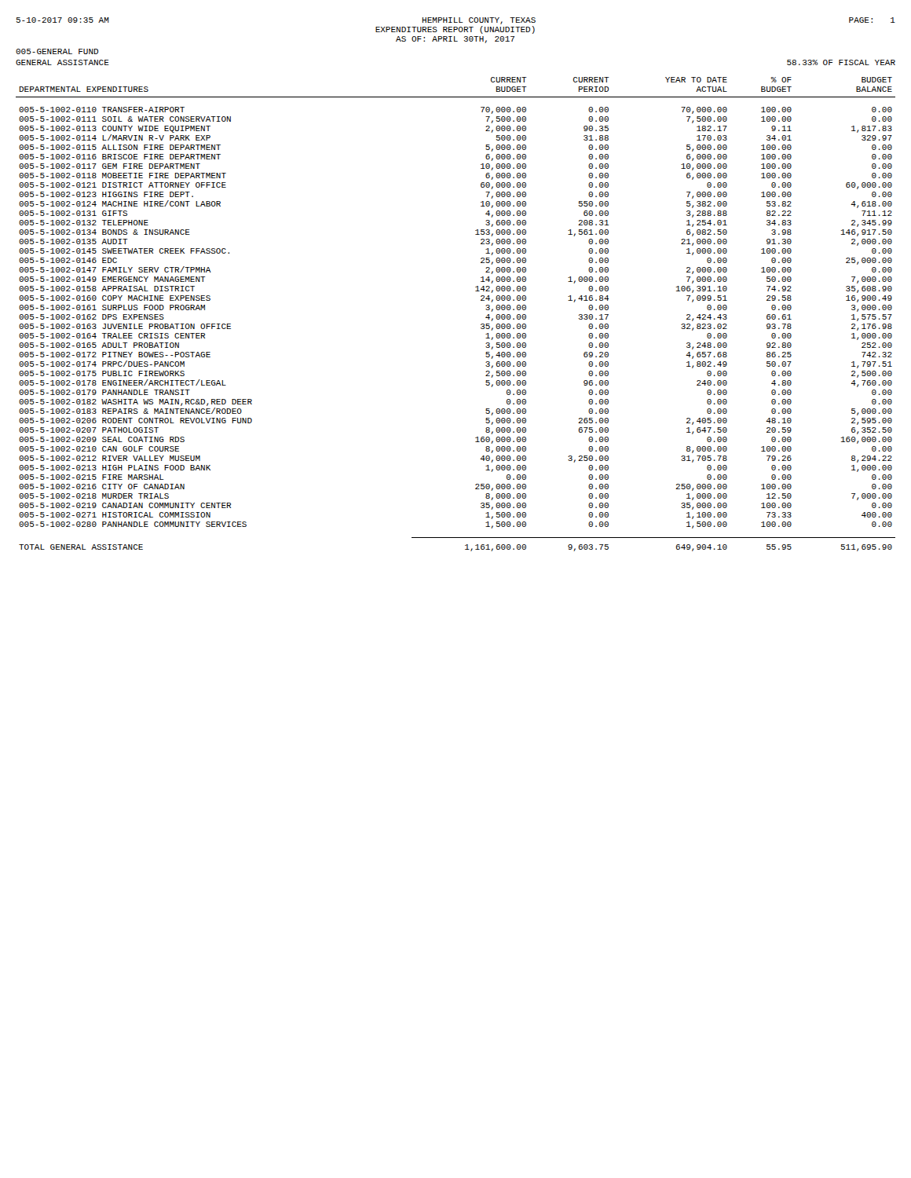5-10-2017 09:35 AM HEMPHILL COUNTY, TEXAS PAGE: 1
EXPENDITURES REPORT (UNAUDITED)
AS OF: APRIL 30TH, 2017
005-GENERAL FUND
GENERAL ASSISTANCE 58.33% OF FISCAL YEAR
| DEPARTMENTAL EXPENDITURES | CURRENT BUDGET | CURRENT PERIOD | YEAR TO DATE ACTUAL | % OF BUDGET | BUDGET BALANCE |
| --- | --- | --- | --- | --- | --- |
| 005-5-1002-0110 TRANSFER-AIRPORT | 70,000.00 | 0.00 | 70,000.00 | 100.00 | 0.00 |
| 005-5-1002-0111 SOIL & WATER CONSERVATION | 7,500.00 | 0.00 | 7,500.00 | 100.00 | 0.00 |
| 005-5-1002-0113 COUNTY WIDE EQUIPMENT | 2,000.00 | 90.35 | 182.17 | 9.11 | 1,817.83 |
| 005-5-1002-0114 L/MARVIN R-V PARK EXP | 500.00 | 31.88 | 170.03 | 34.01 | 329.97 |
| 005-5-1002-0115 ALLISON FIRE DEPARTMENT | 5,000.00 | 0.00 | 5,000.00 | 100.00 | 0.00 |
| 005-5-1002-0116 BRISCOE FIRE DEPARTMENT | 6,000.00 | 0.00 | 6,000.00 | 100.00 | 0.00 |
| 005-5-1002-0117 GEM FIRE DEPARTMENT | 10,000.00 | 0.00 | 10,000.00 | 100.00 | 0.00 |
| 005-5-1002-0118 MOBEETIE FIRE DEPARTMENT | 6,000.00 | 0.00 | 6,000.00 | 100.00 | 0.00 |
| 005-5-1002-0121 DISTRICT ATTORNEY OFFICE | 60,000.00 | 0.00 | 0.00 | 0.00 | 60,000.00 |
| 005-5-1002-0123 HIGGINS FIRE DEPT. | 7,000.00 | 0.00 | 7,000.00 | 100.00 | 0.00 |
| 005-5-1002-0124 MACHINE HIRE/CONT LABOR | 10,000.00 | 550.00 | 5,382.00 | 53.82 | 4,618.00 |
| 005-5-1002-0131 GIFTS | 4,000.00 | 60.00 | 3,288.88 | 82.22 | 711.12 |
| 005-5-1002-0132 TELEPHONE | 3,600.00 | 208.31 | 1,254.01 | 34.83 | 2,345.99 |
| 005-5-1002-0134 BONDS & INSURANCE | 153,000.00 | 1,561.00 | 6,082.50 | 3.98 | 146,917.50 |
| 005-5-1002-0135 AUDIT | 23,000.00 | 0.00 | 21,000.00 | 91.30 | 2,000.00 |
| 005-5-1002-0145 SWEETWATER CREEK FFASSOC. | 1,000.00 | 0.00 | 1,000.00 | 100.00 | 0.00 |
| 005-5-1002-0146 EDC | 25,000.00 | 0.00 | 0.00 | 0.00 | 25,000.00 |
| 005-5-1002-0147 FAMILY SERV CTR/TPMHA | 2,000.00 | 0.00 | 2,000.00 | 100.00 | 0.00 |
| 005-5-1002-0149 EMERGENCY MANAGEMENT | 14,000.00 | 1,000.00 | 7,000.00 | 50.00 | 7,000.00 |
| 005-5-1002-0158 APPRAISAL DISTRICT | 142,000.00 | 0.00 | 106,391.10 | 74.92 | 35,608.90 |
| 005-5-1002-0160 COPY MACHINE EXPENSES | 24,000.00 | 1,416.84 | 7,099.51 | 29.58 | 16,900.49 |
| 005-5-1002-0161 SURPLUS FOOD PROGRAM | 3,000.00 | 0.00 | 0.00 | 0.00 | 3,000.00 |
| 005-5-1002-0162 DPS EXPENSES | 4,000.00 | 330.17 | 2,424.43 | 60.61 | 1,575.57 |
| 005-5-1002-0163 JUVENILE PROBATION OFFICE | 35,000.00 | 0.00 | 32,823.02 | 93.78 | 2,176.98 |
| 005-5-1002-0164 TRALEE CRISIS CENTER | 1,000.00 | 0.00 | 0.00 | 0.00 | 1,000.00 |
| 005-5-1002-0165 ADULT PROBATION | 3,500.00 | 0.00 | 3,248.00 | 92.80 | 252.00 |
| 005-5-1002-0172 PITNEY BOWES--POSTAGE | 5,400.00 | 69.20 | 4,657.68 | 86.25 | 742.32 |
| 005-5-1002-0174 PRPC/DUES-PANCOM | 3,600.00 | 0.00 | 1,802.49 | 50.07 | 1,797.51 |
| 005-5-1002-0175 PUBLIC FIREWORKS | 2,500.00 | 0.00 | 0.00 | 0.00 | 2,500.00 |
| 005-5-1002-0178 ENGINEER/ARCHITECT/LEGAL | 5,000.00 | 96.00 | 240.00 | 4.80 | 4,760.00 |
| 005-5-1002-0179 PANHANDLE TRANSIT | 0.00 | 0.00 | 0.00 | 0.00 | 0.00 |
| 005-5-1002-0182 WASHITA WS MAIN,RC&D,RED DEER | 0.00 | 0.00 | 0.00 | 0.00 | 0.00 |
| 005-5-1002-0183 REPAIRS & MAINTENANCE/RODEO | 5,000.00 | 0.00 | 0.00 | 0.00 | 5,000.00 |
| 005-5-1002-0206 RODENT CONTROL REVOLVING FUND | 5,000.00 | 265.00 | 2,405.00 | 48.10 | 2,595.00 |
| 005-5-1002-0207 PATHOLOGIST | 8,000.00 | 675.00 | 1,647.50 | 20.59 | 6,352.50 |
| 005-5-1002-0209 SEAL COATING RDS | 160,000.00 | 0.00 | 0.00 | 0.00 | 160,000.00 |
| 005-5-1002-0210 CAN GOLF COURSE | 8,000.00 | 0.00 | 8,000.00 | 100.00 | 0.00 |
| 005-5-1002-0212 RIVER VALLEY MUSEUM | 40,000.00 | 3,250.00 | 31,705.78 | 79.26 | 8,294.22 |
| 005-5-1002-0213 HIGH PLAINS FOOD BANK | 1,000.00 | 0.00 | 0.00 | 0.00 | 1,000.00 |
| 005-5-1002-0215 FIRE MARSHAL | 0.00 | 0.00 | 0.00 | 0.00 | 0.00 |
| 005-5-1002-0216 CITY OF CANADIAN | 250,000.00 | 0.00 | 250,000.00 | 100.00 | 0.00 |
| 005-5-1002-0218 MURDER TRIALS | 8,000.00 | 0.00 | 1,000.00 | 12.50 | 7,000.00 |
| 005-5-1002-0219 CANADIAN COMMUNITY CENTER | 35,000.00 | 0.00 | 35,000.00 | 100.00 | 0.00 |
| 005-5-1002-0271 HISTORICAL COMMISSION | 1,500.00 | 0.00 | 1,100.00 | 73.33 | 400.00 |
| 005-5-1002-0280 PANHANDLE COMMUNITY SERVICES | 1,500.00 | 0.00 | 1,500.00 | 100.00 | 0.00 |
| TOTAL GENERAL ASSISTANCE | 1,161,600.00 | 9,603.75 | 649,904.10 | 55.95 | 511,695.90 |